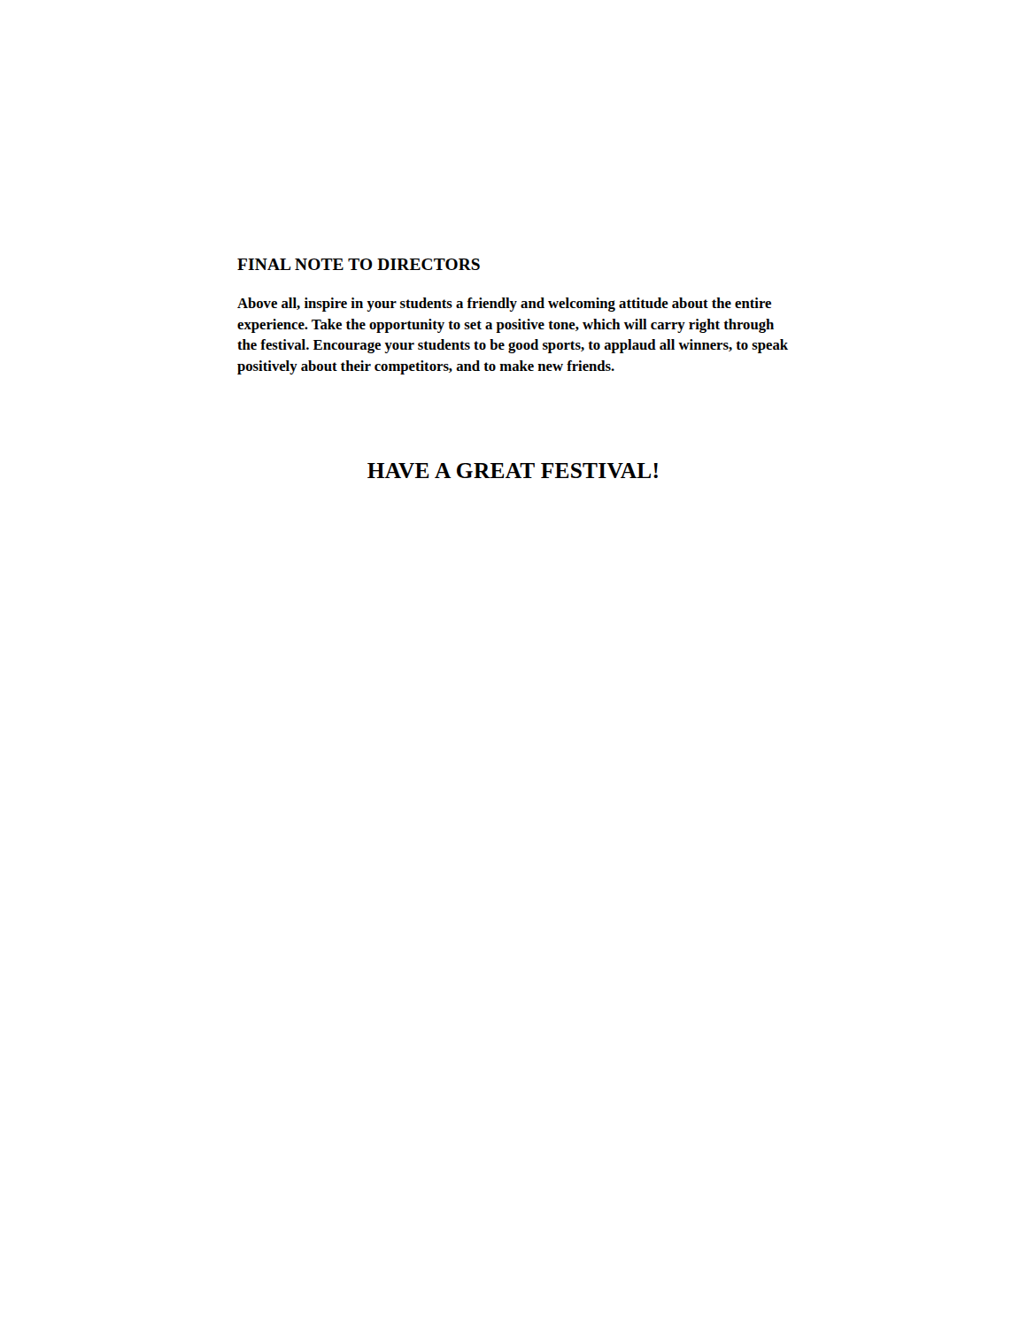FINAL NOTE TO DIRECTORS
Above all, inspire in your students a friendly and welcoming attitude about the entire experience. Take the opportunity to set a positive tone, which will carry right through the festival. Encourage your students to be good sports, to applaud all winners, to speak positively about their competitors, and to make new friends.
HAVE A GREAT FESTIVAL!